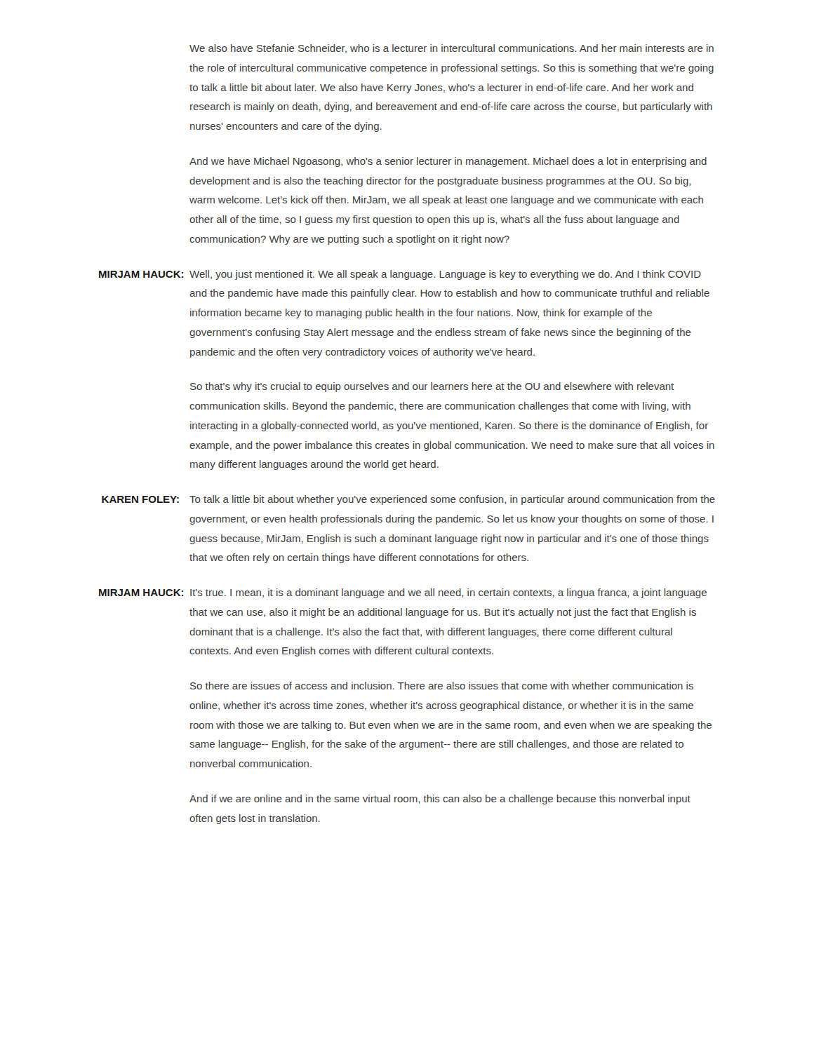We also have Stefanie Schneider, who is a lecturer in intercultural communications. And her main interests are in the role of intercultural communicative competence in professional settings. So this is something that we're going to talk a little bit about later. We also have Kerry Jones, who's a lecturer in end-of-life care. And her work and research is mainly on death, dying, and bereavement and end-of-life care across the course, but particularly with nurses' encounters and care of the dying.
And we have Michael Ngoasong, who's a senior lecturer in management. Michael does a lot in enterprising and development and is also the teaching director for the postgraduate business programmes at the OU. So big, warm welcome. Let's kick off then. MirJam, we all speak at least one language and we communicate with each other all of the time, so I guess my first question to open this up is, what's all the fuss about language and communication? Why are we putting such a spotlight on it right now?
MIRJAM HAUCK:
Well, you just mentioned it. We all speak a language. Language is key to everything we do. And I think COVID and the pandemic have made this painfully clear. How to establish and how to communicate truthful and reliable information became key to managing public health in the four nations. Now, think for example of the government's confusing Stay Alert message and the endless stream of fake news since the beginning of the pandemic and the often very contradictory voices of authority we've heard.
So that's why it's crucial to equip ourselves and our learners here at the OU and elsewhere with relevant communication skills. Beyond the pandemic, there are communication challenges that come with living, with interacting in a globally-connected world, as you've mentioned, Karen. So there is the dominance of English, for example, and the power imbalance this creates in global communication. We need to make sure that all voices in many different languages around the world get heard.
KAREN FOLEY:
To talk a little bit about whether you've experienced some confusion, in particular around communication from the government, or even health professionals during the pandemic. So let us know your thoughts on some of those. I guess because, MirJam, English is such a dominant language right now in particular and it's one of those things that we often rely on certain things have different connotations for others.
MIRJAM HAUCK:
It's true. I mean, it is a dominant language and we all need, in certain contexts, a lingua franca, a joint language that we can use, also it might be an additional language for us. But it's actually not just the fact that English is dominant that is a challenge. It's also the fact that, with different languages, there come different cultural contexts. And even English comes with different cultural contexts.
So there are issues of access and inclusion. There are also issues that come with whether communication is online, whether it's across time zones, whether it's across geographical distance, or whether it is in the same room with those we are talking to. But even when we are in the same room, and even when we are speaking the same language-- English, for the sake of the argument-- there are still challenges, and those are related to nonverbal communication.
And if we are online and in the same virtual room, this can also be a challenge because this nonverbal input often gets lost in translation.